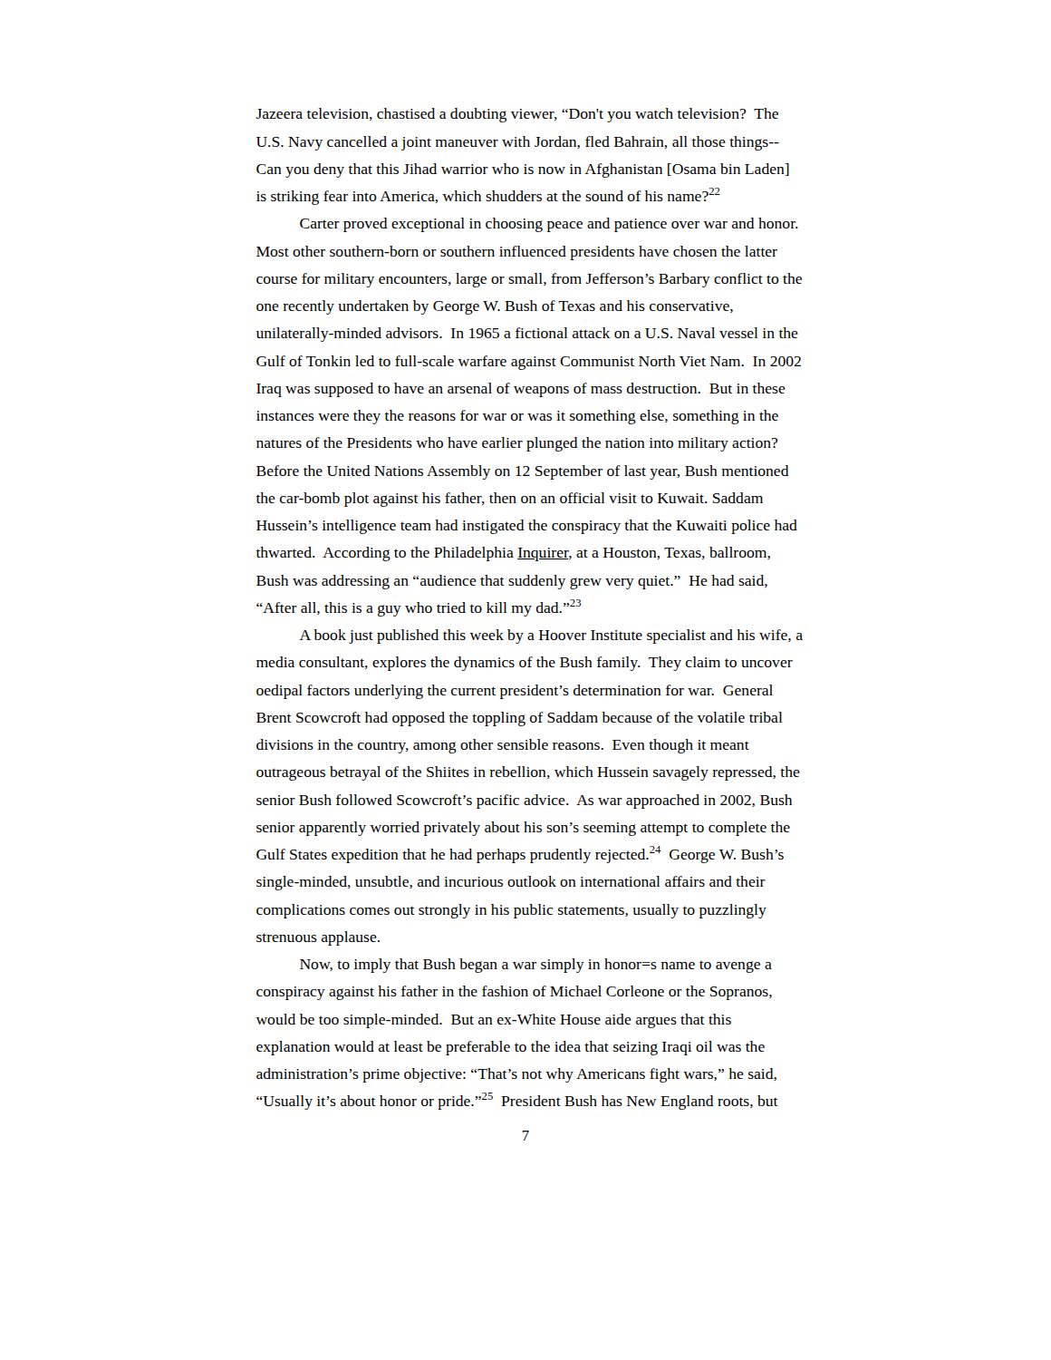Jazeera television, chastised a doubting viewer, “Don't you watch television? The U.S. Navy cancelled a joint maneuver with Jordan, fled Bahrain, all those things-- Can you deny that this Jihad warrior who is now in Afghanistan [Osama bin Laden] is striking fear into America, which shudders at the sound of his name?22
Carter proved exceptional in choosing peace and patience over war and honor. Most other southern-born or southern influenced presidents have chosen the latter course for military encounters, large or small, from Jefferson’s Barbary conflict to the one recently undertaken by George W. Bush of Texas and his conservative, unilaterally-minded advisors. In 1965 a fictional attack on a U.S. Naval vessel in the Gulf of Tonkin led to full-scale warfare against Communist North Viet Nam. In 2002 Iraq was supposed to have an arsenal of weapons of mass destruction. But in these instances were they the reasons for war or was it something else, something in the natures of the Presidents who have earlier plunged the nation into military action? Before the United Nations Assembly on 12 September of last year, Bush mentioned the car-bomb plot against his father, then on an official visit to Kuwait. Saddam Hussein’s intelligence team had instigated the conspiracy that the Kuwaiti police had thwarted. According to the Philadelphia Inquirer, at a Houston, Texas, ballroom, Bush was addressing an “audience that suddenly grew very quiet.” He had said, “After all, this is a guy who tried to kill my dad.”23
A book just published this week by a Hoover Institute specialist and his wife, a media consultant, explores the dynamics of the Bush family. They claim to uncover oedipal factors underlying the current president’s determination for war. General Brent Scowcroft had opposed the toppling of Saddam because of the volatile tribal divisions in the country, among other sensible reasons. Even though it meant outrageous betrayal of the Shiites in rebellion, which Hussein savagely repressed, the senior Bush followed Scowcroft’s pacific advice. As war approached in 2002, Bush senior apparently worried privately about his son’s seeming attempt to complete the Gulf States expedition that he had perhaps prudently rejected.24 George W. Bush’s single-minded, unsubtle, and incurious outlook on international affairs and their complications comes out strongly in his public statements, usually to puzzlingly strenuous applause.
Now, to imply that Bush began a war simply in honor=s name to avenge a conspiracy against his father in the fashion of Michael Corleone or the Sopranos, would be too simple-minded. But an ex-White House aide argues that this explanation would at least be preferable to the idea that seizing Iraqi oil was the administration’s prime objective: “That’s not why Americans fight wars,” he said, “Usually it’s about honor or pride.”25 President Bush has New England roots, but
7